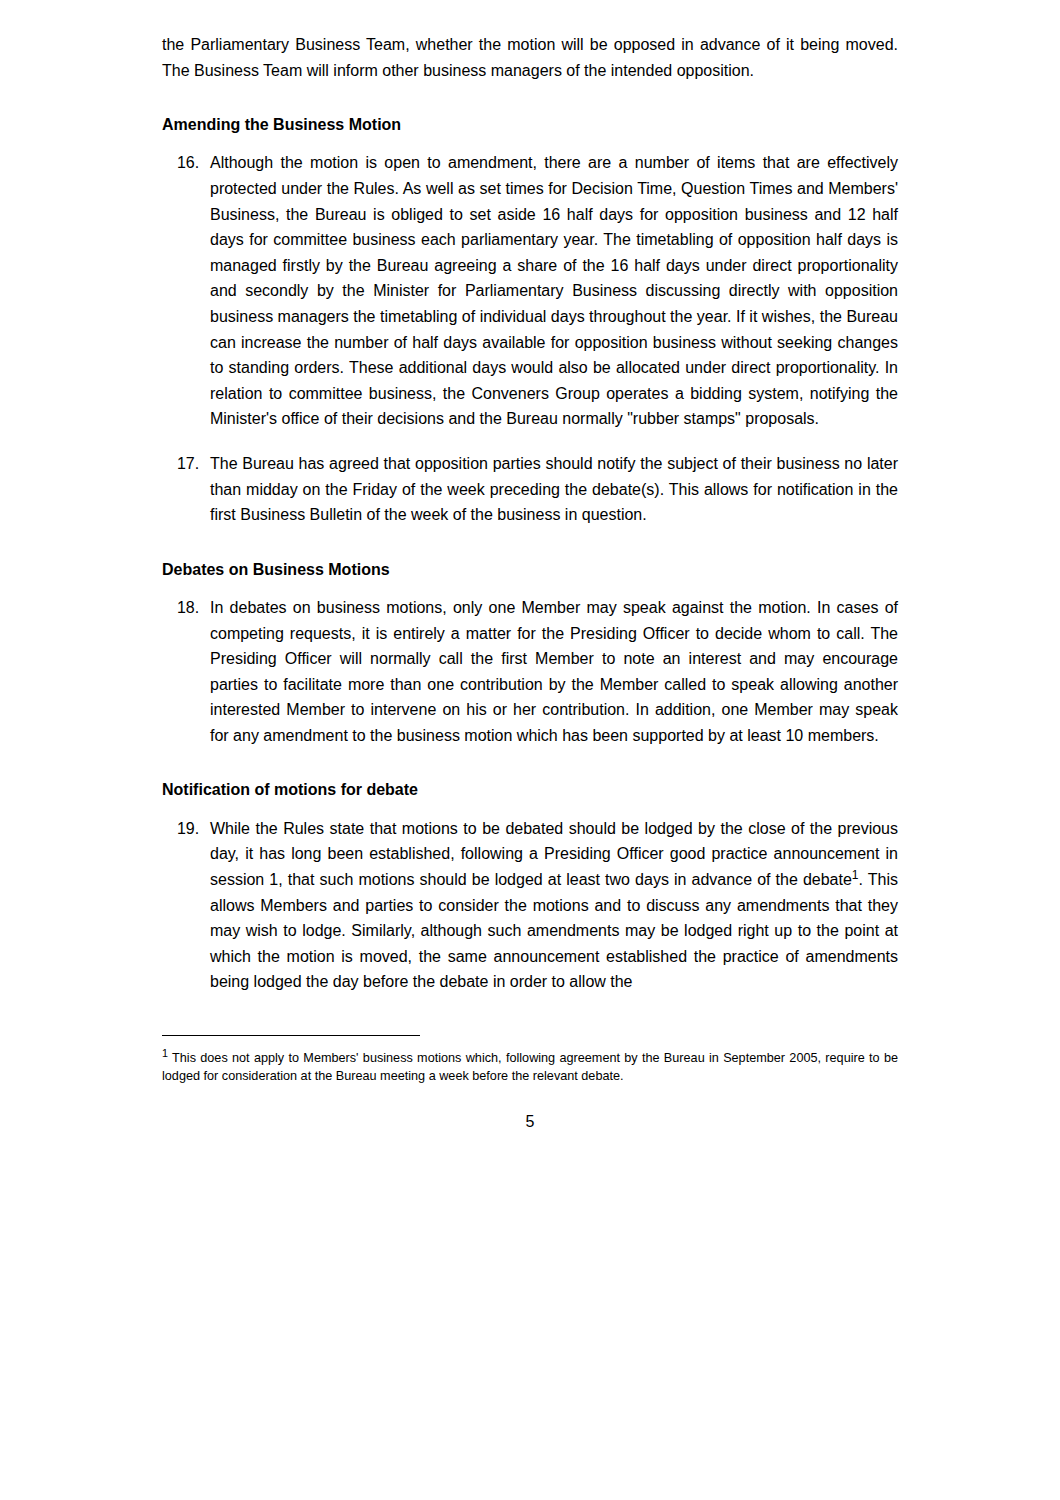the Parliamentary Business Team, whether the motion will be opposed in advance of it being moved. The Business Team will inform other business managers of the intended opposition.
Amending the Business Motion
Although the motion is open to amendment, there are a number of items that are effectively protected under the Rules. As well as set times for Decision Time, Question Times and Members' Business, the Bureau is obliged to set aside 16 half days for opposition business and 12 half days for committee business each parliamentary year. The timetabling of opposition half days is managed firstly by the Bureau agreeing a share of the 16 half days under direct proportionality and secondly by the Minister for Parliamentary Business discussing directly with opposition business managers the timetabling of individual days throughout the year. If it wishes, the Bureau can increase the number of half days available for opposition business without seeking changes to standing orders. These additional days would also be allocated under direct proportionality. In relation to committee business, the Conveners Group operates a bidding system, notifying the Minister's office of their decisions and the Bureau normally "rubber stamps" proposals.
The Bureau has agreed that opposition parties should notify the subject of their business no later than midday on the Friday of the week preceding the debate(s). This allows for notification in the first Business Bulletin of the week of the business in question.
Debates on Business Motions
In debates on business motions, only one Member may speak against the motion. In cases of competing requests, it is entirely a matter for the Presiding Officer to decide whom to call. The Presiding Officer will normally call the first Member to note an interest and may encourage parties to facilitate more than one contribution by the Member called to speak allowing another interested Member to intervene on his or her contribution. In addition, one Member may speak for any amendment to the business motion which has been supported by at least 10 members.
Notification of motions for debate
While the Rules state that motions to be debated should be lodged by the close of the previous day, it has long been established, following a Presiding Officer good practice announcement in session 1, that such motions should be lodged at least two days in advance of the debate1. This allows Members and parties to consider the motions and to discuss any amendments that they may wish to lodge. Similarly, although such amendments may be lodged right up to the point at which the motion is moved, the same announcement established the practice of amendments being lodged the day before the debate in order to allow the
1 This does not apply to Members' business motions which, following agreement by the Bureau in September 2005, require to be lodged for consideration at the Bureau meeting a week before the relevant debate.
5